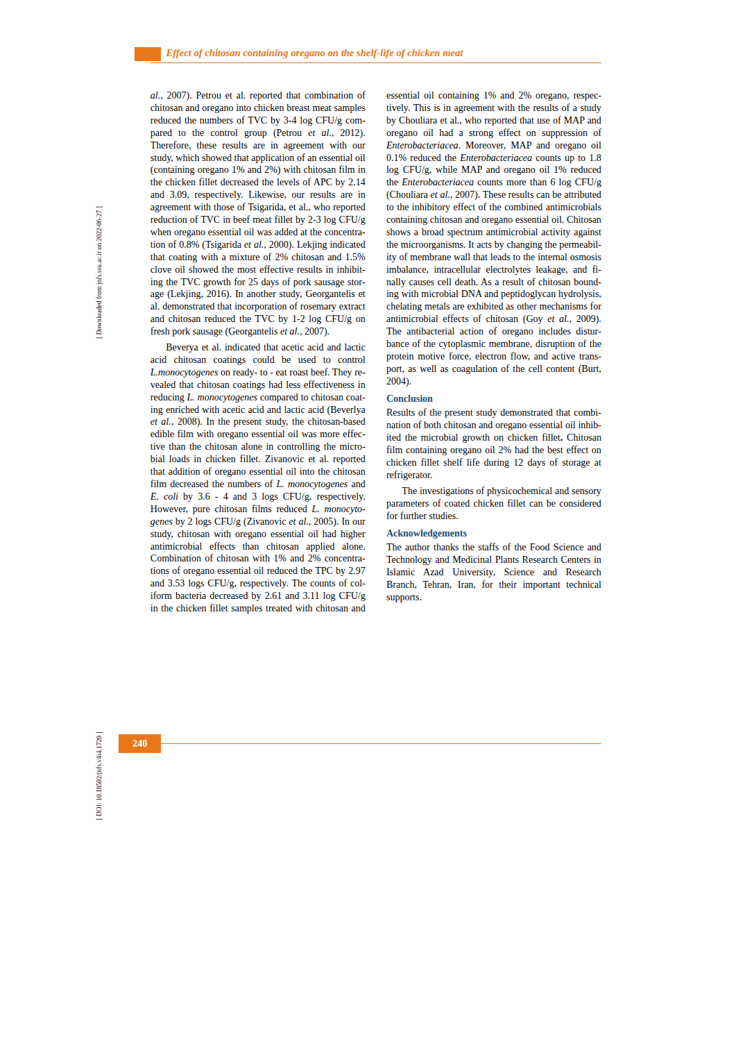[ Downloaded from jnfs.ssu.ac.ir on 2022-06-27 ] [ DOI: 10.18502/jnfs.v4i4.1720 ]
Effect of chitosan containing oregano on the shelf-life of chicken meat
al., 2007). Petrou et al. reported that combination of chitosan and oregano into chicken breast meat samples reduced the numbers of TVC by 3-4 log CFU/g compared to the control group (Petrou et al., 2012). Therefore, these results are in agreement with our study, which showed that application of an essential oil (containing oregano 1% and 2%) with chitosan film in the chicken fillet decreased the levels of APC by 2.14 and 3.09, respectively. Likewise, our results are in agreement with those of Tsigarida, et al., who reported reduction of TVC in beef meat fillet by 2-3 log CFU/g when oregano essential oil was added at the concentration of 0.8% (Tsigarida et al., 2000). Lekjing indicated that coating with a mixture of 2% chitosan and 1.5% clove oil showed the most effective results in inhibiting the TVC growth for 25 days of pork sausage storage (Lekjing, 2016). In another study, Georgantelis et al. demonstrated that incorporation of rosemary extract and chitosan reduced the TVC by 1-2 log CFU/g on fresh pork sausage (Georgantelis et al., 2007).
Beverya et al. indicated that acetic acid and lactic acid chitosan coatings could be used to control L.monocytogenes on ready- to - eat roast beef. They revealed that chitosan coatings had less effectiveness in reducing L. monocytogenes compared to chitosan coating enriched with acetic acid and lactic acid (Beverlya et al., 2008). In the present study, the chitosan-based edible film with oregano essential oil was more effective than the chitosan alone in controlling the microbial loads in chicken fillet. Zivanovic et al. reported that addition of oregano essential oil into the chitosan film decreased the numbers of L. monocytogenes and E. coli by 3.6 - 4 and 3 logs CFU/g, respectively. However, pure chitosan films reduced L. monocytogenes by 2 logs CFU/g (Zivanovic et al., 2005). In our study, chitosan with oregano essential oil had higher antimicrobial effects than chitosan applied alone. Combination of chitosan with 1% and 2% concentrations of oregano essential oil reduced the TPC by 2.97 and 3.53 logs CFU/g, respectively. The counts of coliform bacteria decreased by 2.61 and 3.11 log CFU/g in the chicken fillet samples treated with chitosan and essential oil containing 1% and 2% oregano, respectively. This is in agreement with the results of a study by Chouliara et al., who reported that use of MAP and oregano oil had a strong effect on suppression of Enterobacteriacea. Moreover, MAP and oregano oil 0.1% reduced the Enterobacteriacea counts up to 1.8 log CFU/g, while MAP and oregano oil 1% reduced the Enterobacteriacea counts more than 6 log CFU/g (Chouliara et al., 2007). These results can be attributed to the inhibitory effect of the combined antimicrobials containing chitosan and oregano essential oil. Chitosan shows a broad spectrum antimicrobial activity against the microorganisms. It acts by changing the permeability of membrane wall that leads to the internal osmosis imbalance, intracellular electrolytes leakage, and finally causes cell death. As a result of chitosan bounding with microbial DNA and peptidoglycan hydrolysis, chelating metals are exhibited as other mechanisms for antimicrobial effects of chitosan (Goy et al., 2009). The antibacterial action of oregano includes disturbance of the cytoplasmic membrane, disruption of the protein motive force, electron flow, and active transport, as well as coagulation of the cell content (Burt, 2004).
Conclusion
Results of the present study demonstrated that combination of both chitosan and oregano essential oil inhibited the microbial growth on chicken fillet. Chitosan film containing oregano oil 2% had the best effect on chicken fillet shelf life during 12 days of storage at refrigerator.
The investigations of physicochemical and sensory parameters of coated chicken fillet can be considered for further studies.
Acknowledgements
The author thanks the staffs of the Food Science and Technology and Medicinal Plants Research Centers in Islamic Azad University, Science and Research Branch, Tehran, Iran, for their important technical supports.
240